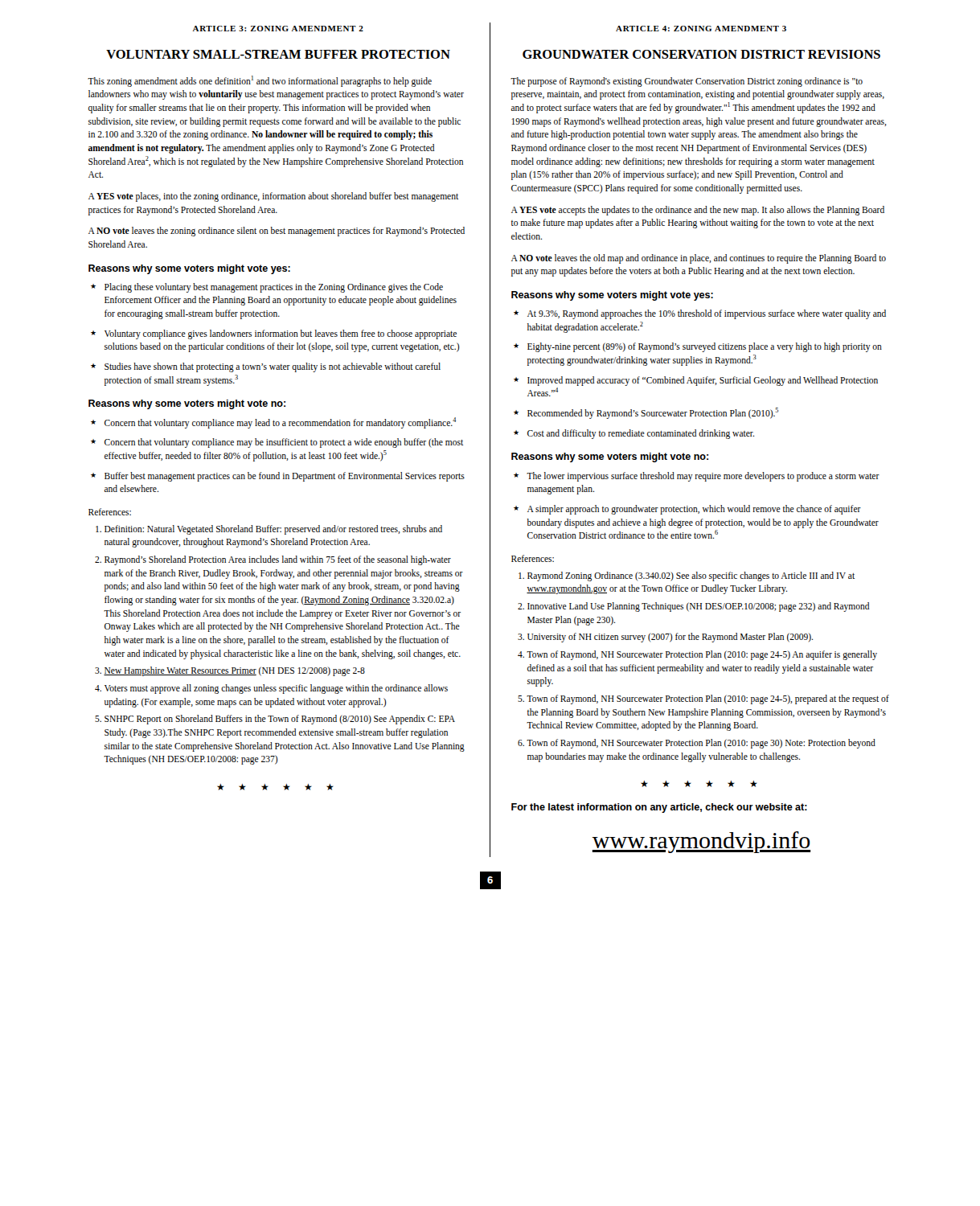ARTICLE 3: ZONING AMENDMENT 2
VOLUNTARY SMALL-STREAM BUFFER PROTECTION
This zoning amendment adds one definition1 and two informational paragraphs to help guide landowners who may wish to voluntarily use best management practices to protect Raymond’s water quality for smaller streams that lie on their property. This information will be provided when subdivision, site review, or building permit requests come forward and will be available to the public in 2.100 and 3.320 of the zoning ordinance. No landowner will be required to comply; this amendment is not regulatory. The amendment applies only to Raymond’s Zone G Protected Shoreland Area2, which is not regulated by the New Hampshire Comprehensive Shoreland Protection Act.
A YES vote places, into the zoning ordinance, information about shoreland buffer best management practices for Raymond’s Protected Shoreland Area.
A NO vote leaves the zoning ordinance silent on best management practices for Raymond’s Protected Shoreland Area.
Reasons why some voters might vote yes:
Placing these voluntary best management practices in the Zoning Ordinance gives the Code Enforcement Officer and the Planning Board an opportunity to educate people about guidelines for encouraging small-stream buffer protection.
Voluntary compliance gives landowners information but leaves them free to choose appropriate solutions based on the particular conditions of their lot (slope, soil type, current vegetation, etc.)
Studies have shown that protecting a town’s water quality is not achievable without careful protection of small stream systems.3
Reasons why some voters might vote no:
Concern that voluntary compliance may lead to a recommendation for mandatory compliance.4
Concern that voluntary compliance may be insufficient to protect a wide enough buffer (the most effective buffer, needed to filter 80% of pollution, is at least 100 feet wide.)5
Buffer best management practices can be found in Department of Environmental Services reports and elsewhere.
References:
Definition: Natural Vegetated Shoreland Buffer: preserved and/or restored trees, shrubs and natural groundcover, throughout Raymond’s Shoreland Protection Area.
Raymond’s Shoreland Protection Area includes land within 75 feet of the seasonal high-water mark of the Branch River, Dudley Brook, Fordway, and other perennial major brooks, streams or ponds; and also land within 50 feet of the high water mark of any brook, stream, or pond having flowing or standing water for six months of the year. (Raymond Zoning Ordinance 3.320.02.a) This Shoreland Protection Area does not include the Lamprey or Exeter River nor Governor’s or Onway Lakes which are all protected by the NH Comprehensive Shoreland Protection Act.. The high water mark is a line on the shore, parallel to the stream, established by the fluctuation of water and indicated by physical characteristic like a line on the bank, shelving, soil changes, etc.
New Hampshire Water Resources Primer (NH DES 12/2008) page 2-8
Voters must approve all zoning changes unless specific language within the ordinance allows updating. (For example, some maps can be updated without voter approval.)
SNHPC Report on Shoreland Buffers in the Town of Raymond (8/2010) See Appendix C: EPA Study. (Page 33).The SNHPC Report recommended extensive small-stream buffer regulation similar to the state Comprehensive Shoreland Protection Act. Also Innovative Land Use Planning Techniques (NH DES/OEP.10/2008: page 237)
★ ★ ★ ★ ★ ★
ARTICLE 4: ZONING AMENDMENT 3
GROUNDWATER CONSERVATION DISTRICT REVISIONS
The purpose of Raymond's existing Groundwater Conservation District zoning ordinance is "to preserve, maintain, and protect from contamination, existing and potential groundwater supply areas, and to protect surface waters that are fed by groundwater."1 This amendment updates the 1992 and 1990 maps of Raymond's wellhead protection areas, high value present and future groundwater areas, and future high-production potential town water supply areas. The amendment also brings the Raymond ordinance closer to the most recent NH Department of Environmental Services (DES) model ordinance adding: new definitions; new thresholds for requiring a storm water management plan (15% rather than 20% of impervious surface); and new Spill Prevention, Control and Countermeasure (SPCC) Plans required for some conditionally permitted uses.
A YES vote accepts the updates to the ordinance and the new map. It also allows the Planning Board to make future map updates after a Public Hearing without waiting for the town to vote at the next election.
A NO vote leaves the old map and ordinance in place, and continues to require the Planning Board to put any map updates before the voters at both a Public Hearing and at the next town election.
Reasons why some voters might vote yes:
At 9.3%, Raymond approaches the 10% threshold of impervious surface where water quality and habitat degradation accelerate.2
Eighty-nine percent (89%) of Raymond’s surveyed citizens place a very high to high priority on protecting groundwater/drinking water supplies in Raymond.3
Improved mapped accuracy of “Combined Aquifer, Surficial Geology and Wellhead Protection Areas.”4
Recommended by Raymond’s Sourcewater Protection Plan (2010).5
Cost and difficulty to remediate contaminated drinking water.
Reasons why some voters might vote no:
The lower impervious surface threshold may require more developers to produce a storm water management plan.
A simpler approach to groundwater protection, which would remove the chance of aquifer boundary disputes and achieve a high degree of protection, would be to apply the Groundwater Conservation District ordinance to the entire town.6
References:
Raymond Zoning Ordinance (3.340.02) See also specific changes to Article III and IV at www.raymondnh.gov or at the Town Office or Dudley Tucker Library.
Innovative Land Use Planning Techniques (NH DES/OEP.10/2008; page 232) and Raymond Master Plan (page 230).
University of NH citizen survey (2007) for the Raymond Master Plan (2009).
Town of Raymond, NH Sourcewater Protection Plan (2010: page 24-5) An aquifer is generally defined as a soil that has sufficient permeability and water to readily yield a sustainable water supply.
Town of Raymond, NH Sourcewater Protection Plan (2010: page 24-5), prepared at the request of the Planning Board by Southern New Hampshire Planning Commission, overseen by Raymond’s Technical Review Committee, adopted by the Planning Board.
Town of Raymond, NH Sourcewater Protection Plan (2010: page 30) Note: Protection beyond map boundaries may make the ordinance legally vulnerable to challenges.
★ ★ ★ ★ ★ ★
For the latest information on any article, check our website at:
www.raymondvip.info
6